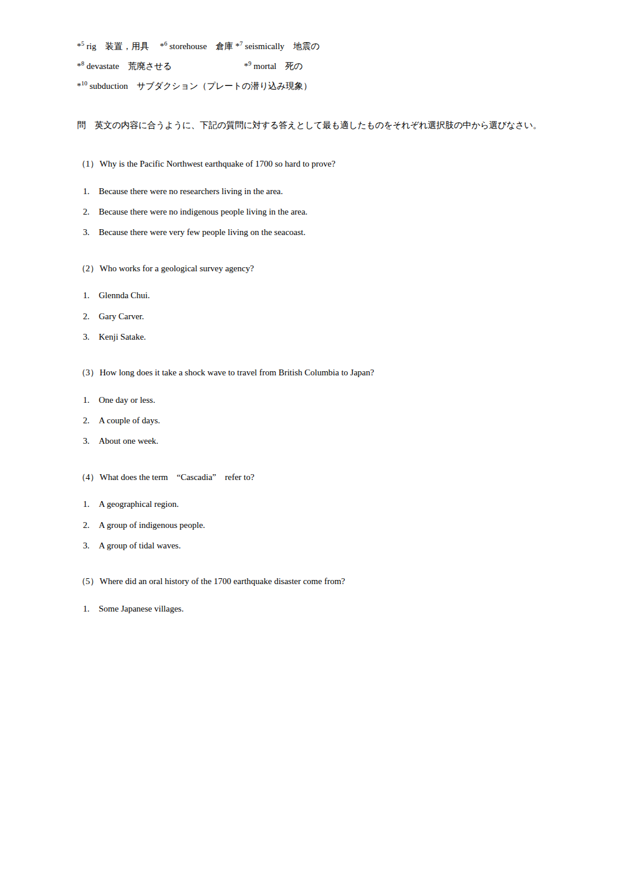*5 rig　装置，用具　 *6 storehouse　倉庫 *7 seismically　地震の
*8 devastate　荒廃させる　　　　　　　　 *9 mortal　死の
*10 subduction　サブダクション（プレートの潜り込み現象）
問　英文の内容に合うように、下記の質問に対する答えとして最も適したものをそれぞれ選択肢の中から選びなさい。
（1）Why is the Pacific Northwest earthquake of 1700 so hard to prove?
Because there were no researchers living in the area.
Because there were no indigenous people living in the area.
Because there were very few people living on the seacoast.
（2）Who works for a geological survey agency?
Glennda Chui.
Gary Carver.
Kenji Satake.
（3）How long does it take a shock wave to travel from British Columbia to Japan?
One day or less.
A couple of days.
About one week.
（4）What does the term　“Cascadia”　refer to?
A geographical region.
A group of indigenous people.
A group of tidal waves.
（5）Where did an oral history of the 1700 earthquake disaster come from?
Some Japanese villages.